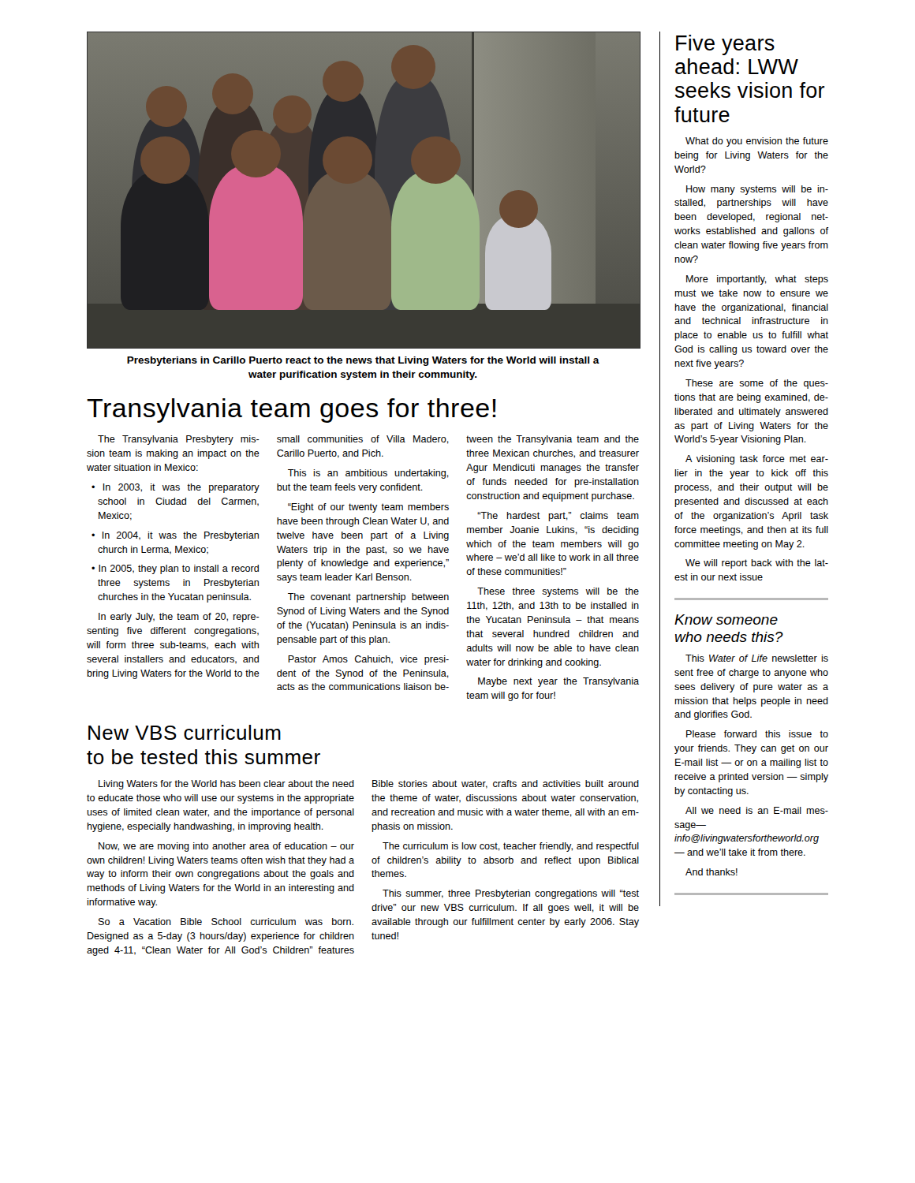Presbyterians in Carillo Puerto react to the news that Living Waters for the World will install a water purification system in their community.
Transylvania team goes for three!
The Transylvania Presbytery mission team is making an impact on the water situation in Mexico:
• In 2003, it was the preparatory school in Ciudad del Carmen, Mexico;
• In 2004, it was the Presbyterian church in Lerma, Mexico;
• In 2005, they plan to install a record three systems in Presbyterian churches in the Yucatan peninsula.
In early July, the team of 20, representing five different congregations, will form three sub-teams, each with several installers and educators, and bring Living Waters for the World to the small communities of Villa Madero, Carillo Puerto, and Pich.
This is an ambitious undertaking, but the team feels very confident.
“Eight of our twenty team members have been through Clean Water U, and twelve have been part of a Living Waters trip in the past, so we have plenty of knowledge and experience,” says team leader Karl Benson.
The covenant partnership between Synod of Living Waters and the Synod of the (Yucatan) Peninsula is an indispensable part of this plan.
Pastor Amos Cahuich, vice president of the Synod of the Peninsula, acts as the communications liaison between the Transylvania team and the three Mexican churches, and treasurer Agur Mendicuti manages the transfer of funds needed for pre-installation construction and equipment purchase.
“The hardest part,” claims team member Joanie Lukins, “is deciding which of the team members will go where – we’d all like to work in all three of these communities!”
These three systems will be the 11th, 12th, and 13th to be installed in the Yucatan Peninsula – that means that several hundred children and adults will now be able to have clean water for drinking and cooking.
Maybe next year the Transylvania team will go for four!
New VBS curriculum
to be tested this summer
Living Waters for the World has been clear about the need to educate those who will use our systems in the appropriate uses of limited clean water, and the importance of personal hygiene, especially handwashing, in improving health.
Now, we are moving into another area of education – our own children! Living Waters teams often wish that they had a way to inform their own congregations about the goals and methods of Living Waters for the World in an interesting and informative way.
So a Vacation Bible School curriculum was born. Designed as a 5-day (3 hours/day) experience for children aged 4-11, “Clean Water for All God’s Children” features Bible stories about water, crafts and activities built around the theme of water, discussions about water conservation, and recreation and music with a water theme, all with an emphasis on mission.
The curriculum is low cost, teacher friendly, and respectful of children’s ability to absorb and reflect upon Biblical themes.
This summer, three Presbyterian congregations will “test drive” our new VBS curriculum. If all goes well, it will be available through our fulfillment center by early 2006. Stay tuned!
Five years ahead: LWW seeks vision for future
What do you envision the future being for Living Waters for the World?
How many systems will be installed, partnerships will have been developed, regional networks established and gallons of clean water flowing five years from now?
More importantly, what steps must we take now to ensure we have the organizational, financial and technical infrastructure in place to enable us to fulfill what God is calling us toward over the next five years?
These are some of the questions that are being examined, deliberated and ultimately answered as part of Living Waters for the World’s 5-year Visioning Plan.
A visioning task force met earlier in the year to kick off this process, and their output will be presented and discussed at each of the organization’s April task force meetings, and then at its full committee meeting on May 2.
We will report back with the latest in our next issue
Know someone
who needs this?
This Water of Life newsletter is sent free of charge to anyone who sees delivery of pure water as a mission that helps people in need and glorifies God.
Please forward this issue to your friends. They can get on our E-mail list — or on a mailing list to receive a printed version — simply by contacting us.
All we need is an E-mail message—info@livingwatersfortheworld.org — and we’ll take it from there.
And thanks!